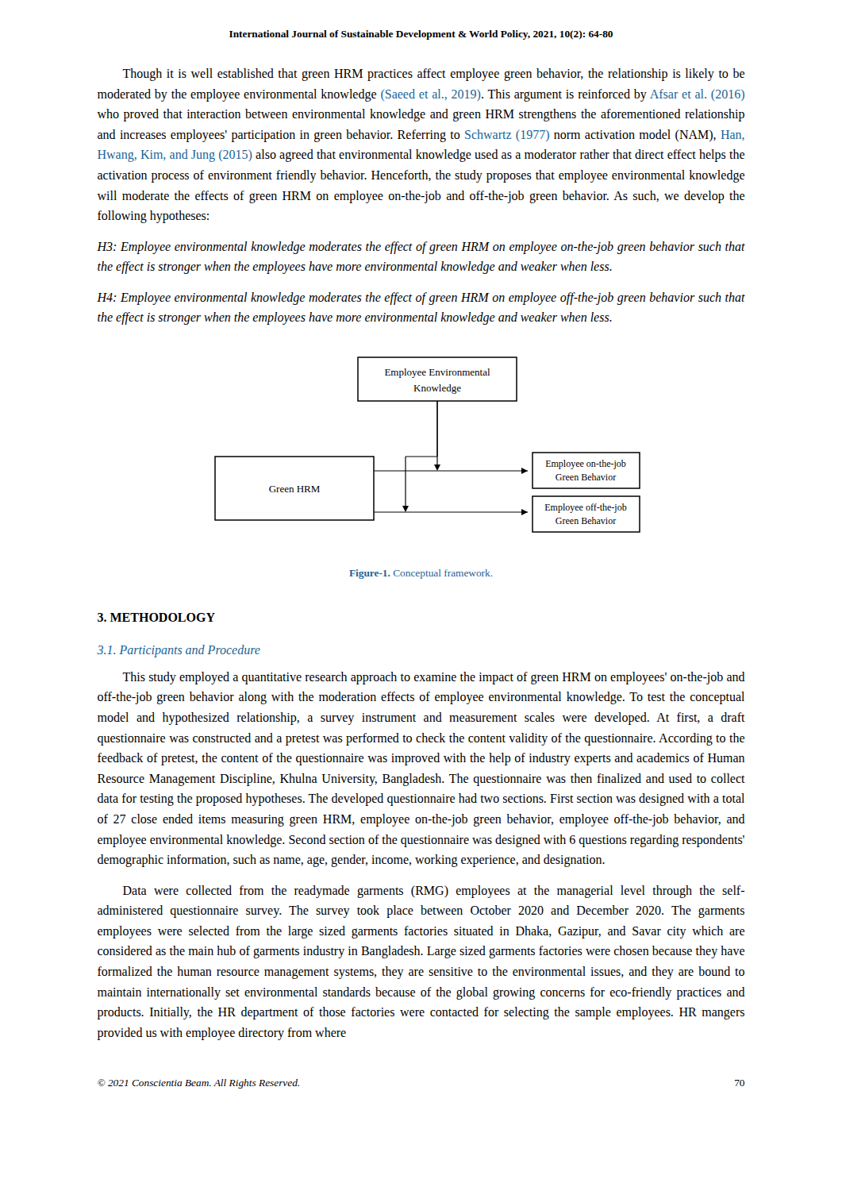International Journal of Sustainable Development & World Policy, 2021, 10(2): 64-80
Though it is well established that green HRM practices affect employee green behavior, the relationship is likely to be moderated by the employee environmental knowledge (Saeed et al., 2019). This argument is reinforced by Afsar et al. (2016) who proved that interaction between environmental knowledge and green HRM strengthens the aforementioned relationship and increases employees' participation in green behavior. Referring to Schwartz (1977) norm activation model (NAM), Han, Hwang, Kim, and Jung (2015) also agreed that environmental knowledge used as a moderator rather that direct effect helps the activation process of environment friendly behavior. Henceforth, the study proposes that employee environmental knowledge will moderate the effects of green HRM on employee on-the-job and off-the-job green behavior. As such, we develop the following hypotheses:
H3: Employee environmental knowledge moderates the effect of green HRM on employee on-the-job green behavior such that the effect is stronger when the employees have more environmental knowledge and weaker when less.
H4: Employee environmental knowledge moderates the effect of green HRM on employee off-the-job green behavior such that the effect is stronger when the employees have more environmental knowledge and weaker when less.
Employee Environmental Knowledge Green HRM Employee on-the-job Green Behavior Employee off-the-job Green Behavior
Figure-1. Conceptual framework.
3. METHODOLOGY
3.1. Participants and Procedure
This study employed a quantitative research approach to examine the impact of green HRM on employees' on-the-job and off-the-job green behavior along with the moderation effects of employee environmental knowledge. To test the conceptual model and hypothesized relationship, a survey instrument and measurement scales were developed. At first, a draft questionnaire was constructed and a pretest was performed to check the content validity of the questionnaire. According to the feedback of pretest, the content of the questionnaire was improved with the help of industry experts and academics of Human Resource Management Discipline, Khulna University, Bangladesh. The questionnaire was then finalized and used to collect data for testing the proposed hypotheses. The developed questionnaire had two sections. First section was designed with a total of 27 close ended items measuring green HRM, employee on-the-job green behavior, employee off-the-job behavior, and employee environmental knowledge. Second section of the questionnaire was designed with 6 questions regarding respondents' demographic information, such as name, age, gender, income, working experience, and designation.
Data were collected from the readymade garments (RMG) employees at the managerial level through the self-administered questionnaire survey. The survey took place between October 2020 and December 2020. The garments employees were selected from the large sized garments factories situated in Dhaka, Gazipur, and Savar city which are considered as the main hub of garments industry in Bangladesh. Large sized garments factories were chosen because they have formalized the human resource management systems, they are sensitive to the environmental issues, and they are bound to maintain internationally set environmental standards because of the global growing concerns for eco-friendly practices and products. Initially, the HR department of those factories were contacted for selecting the sample employees. HR mangers provided us with employee directory from where
© 2021 Conscientia Beam. All Rights Reserved. 70